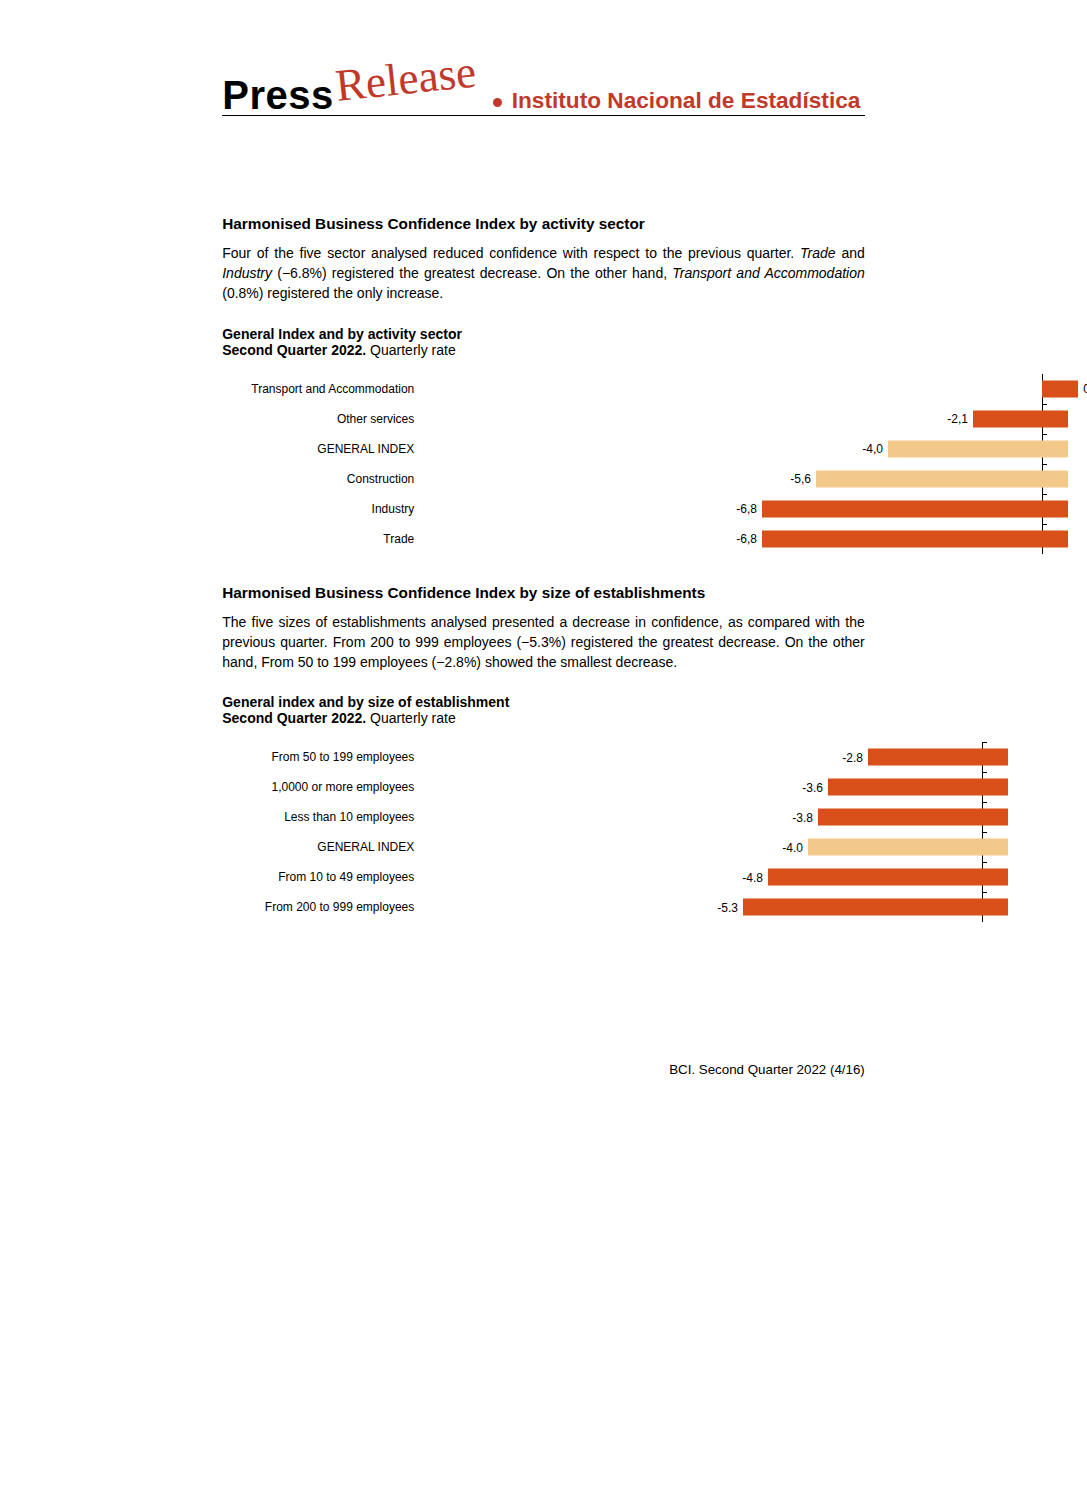Press Release Instituto Nacional de Estadística
Harmonised Business Confidence Index by activity sector
Four of the five sector analysed reduced confidence with respect to the previous quarter. Trade and Industry (−6.8%) registered the greatest decrease. On the other hand, Transport and Accommodation (0.8%) registered the only increase.
General Index and by activity sector
Second Quarter 2022. Quarterly rate
Transport and Accommodation
0,8
Other services
-2,1
GENERAL INDEX
-4,0
Construction
-5,6
Industry
-6,8
Trade
-6,8
Harmonised Business Confidence Index by size of establishments
The five sizes of establishments analysed presented a decrease in confidence, as compared with the previous quarter. From 200 to 999 employees (−5.3%) registered the greatest decrease. On the other hand, From 50 to 199 employees (−2.8%) showed the smallest decrease.
General index and by size of establishment
Second Quarter 2022. Quarterly rate
From 50 to 199 employees
-2.8
1,0000 or more employees
-3.6
Less than 10 employees
-3.8
GENERAL INDEX
-4.0
From 10 to 49 employees
-4.8
From 200 to 999 employees
-5.3
BCI. Second Quarter 2022 (4/16)